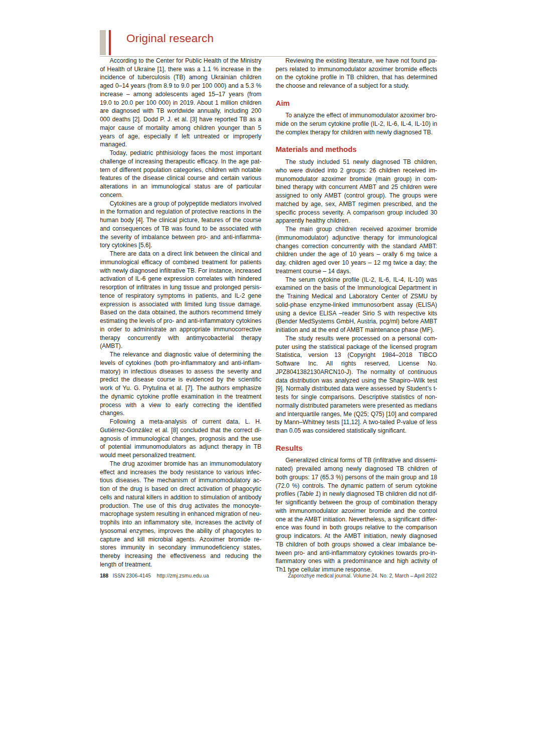Original research
According to the Center for Public Health of the Ministry of Health of Ukraine [1], there was a 1.1 % increase in the incidence of tuberculosis (TB) among Ukrainian children aged 0–14 years (from 8.9 to 9.0 per 100 000) and a 5.3 % increase – among adolescents aged 15–17 years (from 19.0 to 20.0 per 100 000) in 2019. About 1 million children are diagnosed with TB worldwide annually, including 200 000 deaths [2]. Dodd P. J. et al. [3] have reported TB as a major cause of mortality among children younger than 5 years of age, especially if left untreated or improperly managed.
Today, pediatric phthisiology faces the most important challenge of increasing therapeutic efficacy. In the age pattern of different population categories, children with notable features of the disease clinical course and certain various alterations in an immunological status are of particular concern.
Cytokines are a group of polypeptide mediators involved in the formation and regulation of protective reactions in the human body [4]. The clinical picture, features of the course and consequences of TB was found to be associated with the severity of imbalance between pro- and anti-inflammatory cytokines [5,6].
There are data on a direct link between the clinical and immunological efficacy of combined treatment for patients with newly diagnosed infiltrative TB. For instance, increased activation of IL-6 gene expression correlates with hindered resorption of infiltrates in lung tissue and prolonged persistence of respiratory symptoms in patients, and IL-2 gene expression is associated with limited lung tissue damage. Based on the data obtained, the authors recommend timely estimating the levels of pro- and anti-inflammatory cytokines in order to administrate an appropriate immunocorrective therapy concurrently with antimycobacterial therapy (AMBT).
The relevance and diagnostic value of determining the levels of cytokines (both pro-inflammatory and anti-inflammatory) in infectious diseases to assess the severity and predict the disease course is evidenced by the scientific work of Yu. G. Prytulina et al. [7]. The authors emphasize the dynamic cytokine profile examination in the treatment process with a view to early correcting the identified changes.
Following a meta-analysis of current data, L. H. Gutiérrez-González et al. [8] concluded that the correct diagnosis of immunological changes, prognosis and the use of potential immunomodulators as adjunct therapy in TB would meet personalized treatment.
The drug azoximer bromide has an immunomodulatory effect and increases the body resistance to various infectious diseases. The mechanism of immunomodulatory action of the drug is based on direct activation of phagocytic cells and natural killers in addition to stimulation of antibody production. The use of this drug activates the monocyte-macrophage system resulting in enhanced migration of neutrophils into an inflammatory site, increases the activity of lysosomal enzymes, improves the ability of phagocytes to capture and kill microbial agents. Azoximer bromide restores immunity in secondary immunodeficiency states, thereby increasing the effectiveness and reducing the length of treatment.
Reviewing the existing literature, we have not found papers related to immunomodulator azoximer bromide effects on the cytokine profile in TB children, that has determined the choose and relevance of a subject for a study.
Aim
To analyze the effect of immunomodulator azoximer bromide on the serum cytokine profile (IL-2, IL-6, IL-4, IL-10) in the complex therapy for children with newly diagnosed TB.
Materials and methods
The study included 51 newly diagnosed TB children, who were divided into 2 groups: 26 children received immunomodulator azoximer bromide (main group) in combined therapy with concurrent AMBT and 25 children were assigned to only AMBT (control group). The groups were matched by age, sex, AMBT regimen prescribed, and the specific process severity. A comparison group included 30 apparently healthy children.
The main group children received azoximer bromide (immunomodulator) adjunctive therapy for immunological changes correction concurrently with the standard AMBT: children under the age of 10 years – orally 6 mg twice a day, children aged over 10 years – 12 mg twice a day; the treatment course – 14 days.
The serum cytokine profile (IL-2, IL-6, IL-4, IL-10) was examined on the basis of the Immunological Department in the Training Medical and Laboratory Center of ZSMU by solid-phase enzyme-linked immunosorbent assay (ELISA) using a device ELISA –reader Sirio S with respective kits (Bender MedSystems GmbH, Austria, pcg/ml) before AMBT initiation and at the end of AMBT maintenance phase (MF).
The study results were processed on a personal computer using the statistical package of the licensed program Statistica, version 13 (Copyright 1984–2018 TIBCO Software Inc. All rights reserved, License No. JPZ8041382130ARCN10-J). The normality of continuous data distribution was analyzed using the Shapiro–Wilk test [9]. Normally distributed data were assessed by Student’s t-tests for single comparisons. Descriptive statistics of non-normally distributed parameters were presented as medians and interquartile ranges, Me (Q25; Q75) [10] and compared by Mann–Whitney tests [11,12]. A two-tailed P-value of less than 0.05 was considered statistically significant.
Results
Generalized clinical forms of TB (infiltrative and disseminated) prevailed among newly diagnosed TB children of both groups: 17 (65.3 %) persons of the main group and 18 (72.0 %) controls. The dynamic pattern of serum cytokine profiles (Table 1) in newly diagnosed TB children did not differ significantly between the group of combination therapy with immunomodulator azoximer bromide and the control one at the AMBT initiation. Nevertheless, a significant difference was found in both groups relative to the comparison group indicators. At the AMBT initiation, newly diagnosed TB children of both groups showed a clear imbalance between pro- and anti-inflammatory cytokines towards pro-inflammatory ones with a predominance and high activity of Th1 type cellular immune response.
188 ISSN 2306-4145 http://zmj.zsmu.edu.ua
Zaporozhye medical journal. Volume 24. No. 2, March – April 2022